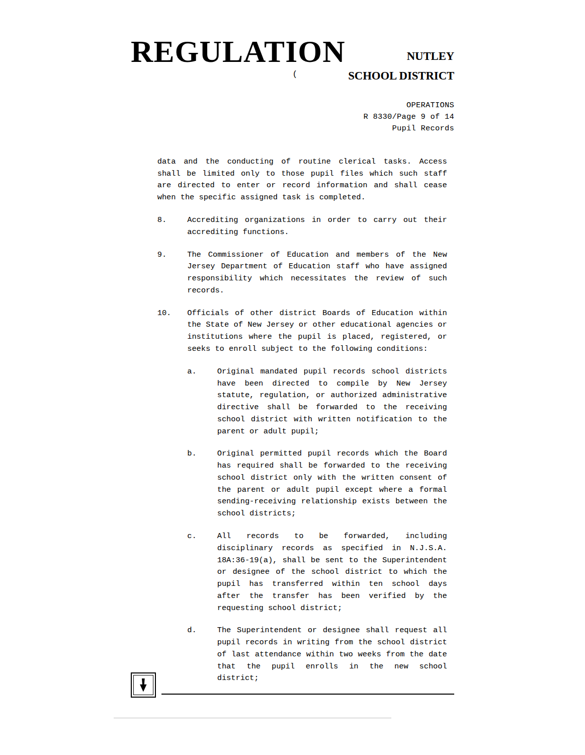REGULATION
NUTLEY
SCHOOL DISTRICT
(
OPERATIONS
R 8330/Page 9 of 14
Pupil Records
data and the conducting of routine clerical tasks. Access shall be limited only to those pupil files which such staff are directed to enter or record information and shall cease when the specific assigned task is completed.
8.
Accrediting organizations in order to carry out their accrediting functions.
9.
The Commissioner of Education and members of the New Jersey Department of Education staff who have assigned responsibility which necessitates the review of such records.
10.
Officials of other district Boards of Education within the State of New Jersey or other educational agencies or institutions where the pupil is placed, registered, or seeks to enroll subject to the following conditions:
a.
Original mandated pupil records school districts have been directed to compile by New Jersey statute, regulation, or authorized administrative directive shall be forwarded to the receiving school district with written notification to the parent or adult pupil;
b.
Original permitted pupil records which the Board has required shall be forwarded to the receiving school district only with the written consent of the parent or adult pupil except where a formal sending-receiving relationship exists between the school districts;
c.
All records to be forwarded, including disciplinary records as specified in N.J.S.A. 18A:36-19(a), shall be sent to the Superintendent or designee of the school district to which the pupil has transferred within ten school days after the transfer has been verified by the requesting school district;
d.
The Superintendent or designee shall request all pupil records in writing from the school district of last attendance within two weeks from the date that the pupil enrolls in the new school district;